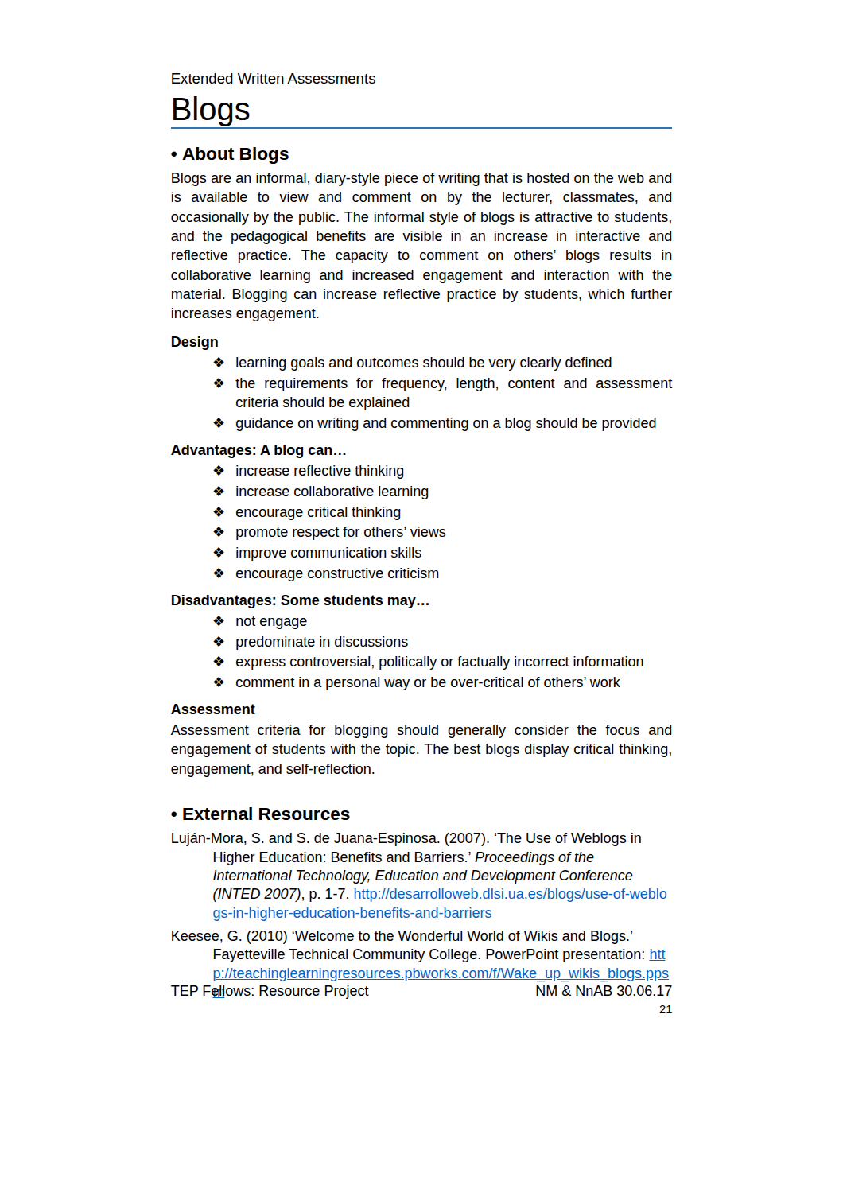Extended Written Assessments
Blogs
About Blogs
Blogs are an informal, diary-style piece of writing that is hosted on the web and is available to view and comment on by the lecturer, classmates, and occasionally by the public. The informal style of blogs is attractive to students, and the pedagogical benefits are visible in an increase in interactive and reflective practice. The capacity to comment on others’ blogs results in collaborative learning and increased engagement and interaction with the material. Blogging can increase reflective practice by students, which further increases engagement.
Design
learning goals and outcomes should be very clearly defined
the requirements for frequency, length, content and assessment criteria should be explained
guidance on writing and commenting on a blog should be provided
Advantages: A blog can…
increase reflective thinking
increase collaborative learning
encourage critical thinking
promote respect for others’ views
improve communication skills
encourage constructive criticism
Disadvantages: Some students may…
not engage
predominate in discussions
express controversial, politically or factually incorrect information
comment in a personal way or be over-critical of others’ work
Assessment
Assessment criteria for blogging should generally consider the focus and engagement of students with the topic. The best blogs display critical thinking, engagement, and self-reflection.
External Resources
Luján-Mora, S. and S. de Juana-Espinosa. (2007). ‘The Use of Weblogs in Higher Education: Benefits and Barriers.’ Proceedings of the International Technology, Education and Development Conference (INTED 2007), p. 1-7. http://desarrolloweb.dlsi.ua.es/blogs/use-of-weblogs-in-higher-education-benefits-and-barriers
Keesee, G. (2010) ‘Welcome to the Wonderful World of Wikis and Blogs.’ Fayetteville Technical Community College. PowerPoint presentation: http://teachinglearningresources.pbworks.com/f/Wake_up_wikis_blogs.ppsm
TEP Fellows: Resource Project NM & NnAB 30.06.17
21